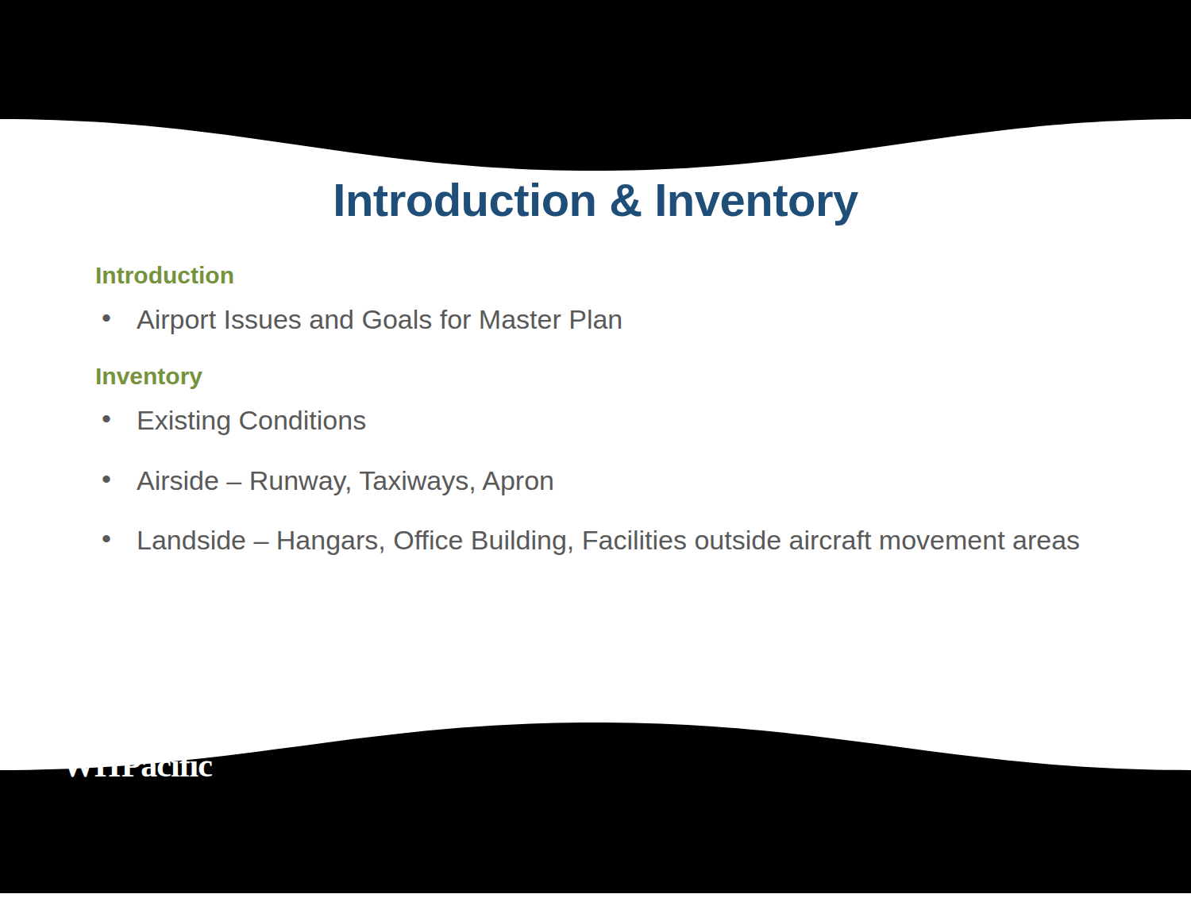Introduction & Inventory
Introduction
Airport Issues and Goals for Master Plan
Inventory
Existing Conditions
Airside – Runway, Taxiways, Apron
Landside – Hangars, Office Building, Facilities outside aircraft movement areas
WHPacific